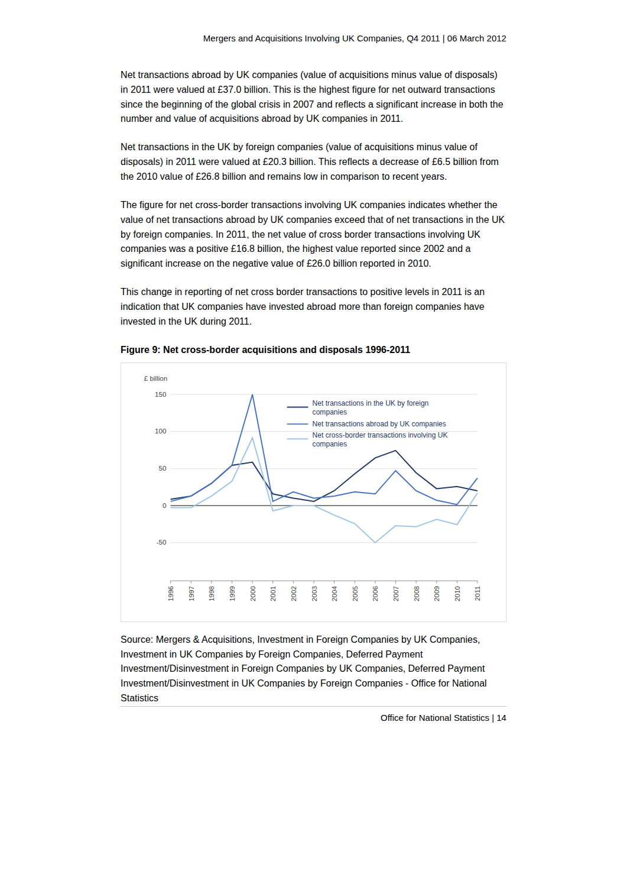Mergers and Acquisitions Involving UK Companies, Q4 2011 | 06 March 2012
Net transactions abroad by UK companies (value of acquisitions minus value of disposals) in 2011 were valued at £37.0 billion. This is the highest figure for net outward transactions since the beginning of the global crisis in 2007 and reflects a significant increase in both the number and value of acquisitions abroad by UK companies in 2011.
Net transactions in the UK by foreign companies (value of acquisitions minus value of disposals) in 2011 were valued at £20.3 billion. This reflects a decrease of £6.5 billion from the 2010 value of £26.8 billion and remains low in comparison to recent years.
The figure for net cross-border transactions involving UK companies indicates whether the value of net transactions abroad by UK companies exceed that of net transactions in the UK by foreign companies. In 2011, the net value of cross border transactions involving UK companies was a positive £16.8 billion, the highest value reported since 2002 and a significant increase on the negative value of £26.0 billion reported in 2010.
This change in reporting of net cross border transactions to positive levels in 2011 is an indication that UK companies have invested abroad more than foreign companies have invested in the UK during 2011.
Figure 9: Net cross-border acquisitions and disposals 1996-2011
£ billion 150 100 50 0 -50 1996 1997 1998 1999 2000 2001 2002 2003 2004 2005 2006 2007 2008 2009 2010 2011 Net transactions in the UK by foreign companies Net transactions abroad by UK companies Net cross-border transactions involving UK companies
Source: Mergers & Acquisitions, Investment in Foreign Companies by UK Companies, Investment in UK Companies by Foreign Companies, Deferred Payment Investment/Disinvestment in Foreign Companies by UK Companies, Deferred Payment Investment/Disinvestment in UK Companies by Foreign Companies - Office for National Statistics
Office for National Statistics | 14